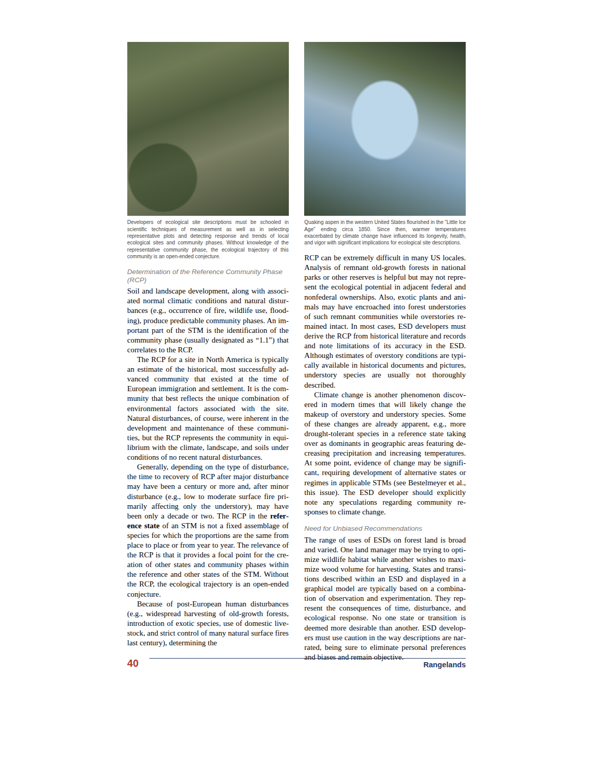Developers of ecological site descriptions must be schooled in scientific techniques of measurement as well as in selecting representative plots and detecting response and trends of local ecological sites and community phases. Without knowledge of the representative community phase, the ecological trajectory of this community is an open-ended conjecture.
Determination of the Reference Community Phase (RCP)
Soil and landscape development, along with associated normal climatic conditions and natural disturbances (e.g., occurrence of fire, wildlife use, flooding), produce predictable community phases. An important part of the STM is the identification of the community phase (usually designated as “1.1”) that correlates to the RCP.
The RCP for a site in North America is typically an estimate of the historical, most successfully advanced community that existed at the time of European immigration and settlement. It is the community that best reflects the unique combination of environmental factors associated with the site. Natural disturbances, of course, were inherent in the development and maintenance of these communities, but the RCP represents the community in equilibrium with the climate, landscape, and soils under conditions of no recent natural disturbances.
Generally, depending on the type of disturbance, the time to recovery of RCP after major disturbance may have been a century or more and, after minor disturbance (e.g., low to moderate surface fire primarily affecting only the understory), may have been only a decade or two. The RCP in the reference state of an STM is not a fixed assemblage of species for which the proportions are the same from place to place or from year to year. The relevance of the RCP is that it provides a focal point for the creation of other states and community phases within the reference and other states of the STM. Without the RCP, the ecological trajectory is an open-ended conjecture.
Because of post-European human disturbances (e.g., widespread harvesting of old-growth forests, introduction of exotic species, use of domestic livestock, and strict control of many natural surface fires last century), determining the
Quaking aspen in the western United States flourished in the “Little Ice Age” ending circa 1850. Since then, warmer temperatures exacerbated by climate change have influenced its longevity, health, and vigor with significant implications for ecological site descriptions.
RCP can be extremely difficult in many US locales. Analysis of remnant old-growth forests in national parks or other reserves is helpful but may not represent the ecological potential in adjacent federal and nonfederal ownerships. Also, exotic plants and animals may have encroached into forest understories of such remnant communities while overstories remained intact. In most cases, ESD developers must derive the RCP from historical literature and records and note limitations of its accuracy in the ESD. Although estimates of overstory conditions are typically available in historical documents and pictures, understory species are usually not thoroughly described.
Climate change is another phenomenon discovered in modern times that will likely change the makeup of overstory and understory species. Some of these changes are already apparent, e.g., more drought-tolerant species in a reference state taking over as dominants in geographic areas featuring decreasing precipitation and increasing temperatures. At some point, evidence of change may be significant, requiring development of alternative states or regimes in applicable STMs (see Bestelmeyer et al., this issue). The ESD developer should explicitly note any speculations regarding community responses to climate change.
Need for Unbiased Recommendations
The range of uses of ESDs on forest land is broad and varied. One land manager may be trying to optimize wildlife habitat while another wishes to maximize wood volume for harvesting. States and transitions described within an ESD and displayed in a graphical model are typically based on a combination of observation and experimentation. They represent the consequences of time, disturbance, and ecological response. No one state or transition is deemed more desirable than another. ESD developers must use caution in the way descriptions are narrated, being sure to eliminate personal preferences and biases and remain objective.
40
Rangelands